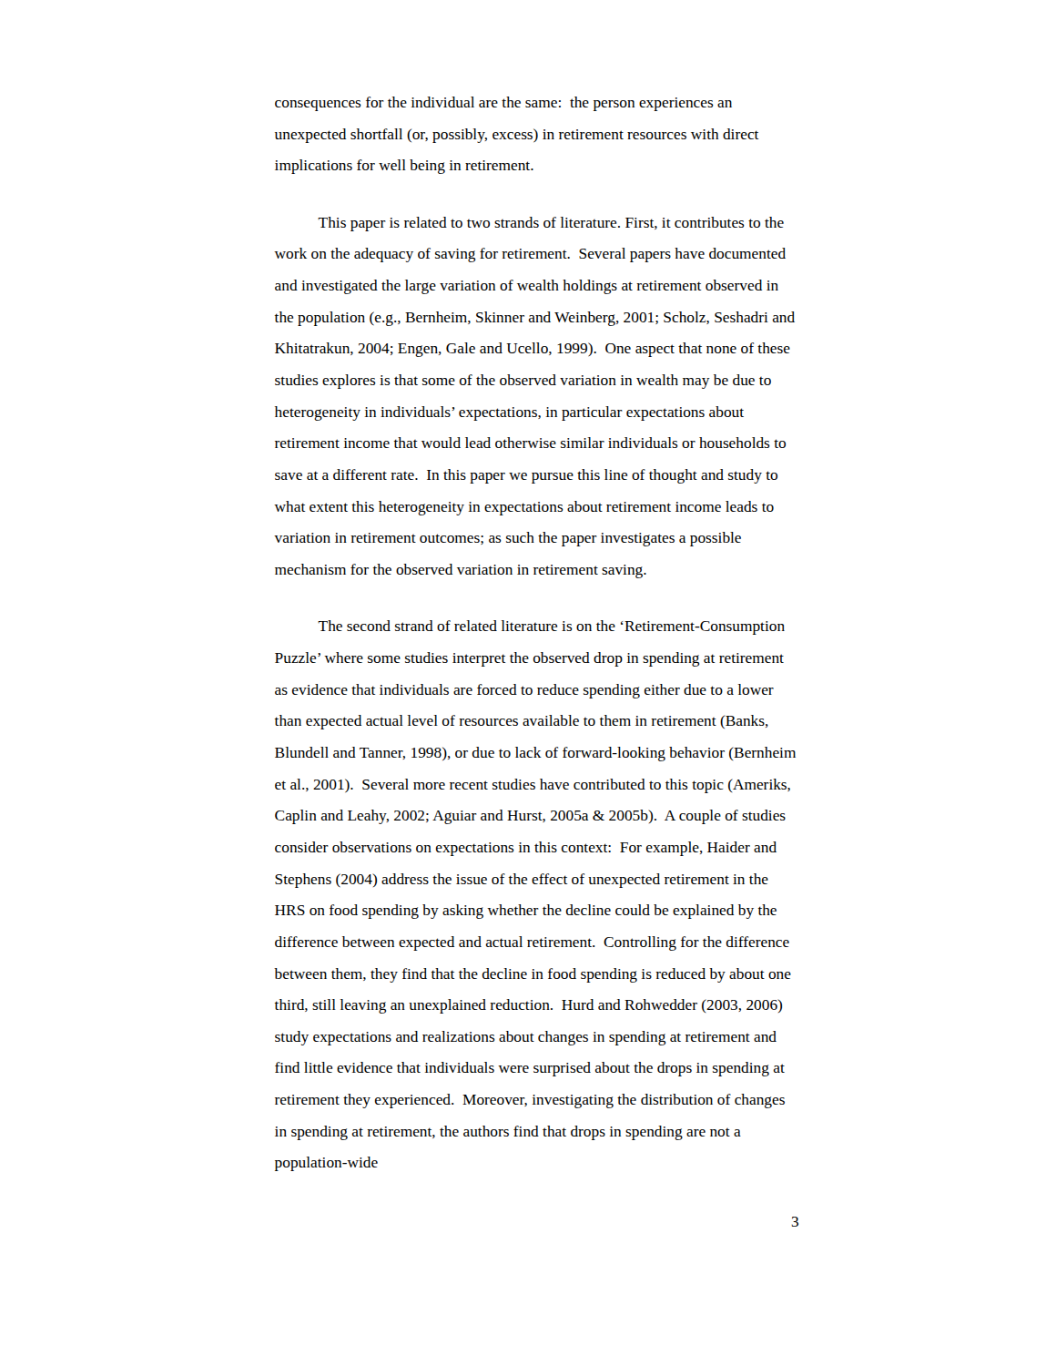consequences for the individual are the same: the person experiences an unexpected shortfall (or, possibly, excess) in retirement resources with direct implications for well being in retirement.
This paper is related to two strands of literature. First, it contributes to the work on the adequacy of saving for retirement. Several papers have documented and investigated the large variation of wealth holdings at retirement observed in the population (e.g., Bernheim, Skinner and Weinberg, 2001; Scholz, Seshadri and Khitatrakun, 2004; Engen, Gale and Ucello, 1999). One aspect that none of these studies explores is that some of the observed variation in wealth may be due to heterogeneity in individuals’ expectations, in particular expectations about retirement income that would lead otherwise similar individuals or households to save at a different rate. In this paper we pursue this line of thought and study to what extent this heterogeneity in expectations about retirement income leads to variation in retirement outcomes; as such the paper investigates a possible mechanism for the observed variation in retirement saving.
The second strand of related literature is on the ‘Retirement-Consumption Puzzle’ where some studies interpret the observed drop in spending at retirement as evidence that individuals are forced to reduce spending either due to a lower than expected actual level of resources available to them in retirement (Banks, Blundell and Tanner, 1998), or due to lack of forward-looking behavior (Bernheim et al., 2001). Several more recent studies have contributed to this topic (Ameriks, Caplin and Leahy, 2002; Aguiar and Hurst, 2005a & 2005b). A couple of studies consider observations on expectations in this context: For example, Haider and Stephens (2004) address the issue of the effect of unexpected retirement in the HRS on food spending by asking whether the decline could be explained by the difference between expected and actual retirement. Controlling for the difference between them, they find that the decline in food spending is reduced by about one third, still leaving an unexplained reduction. Hurd and Rohwedder (2003, 2006) study expectations and realizations about changes in spending at retirement and find little evidence that individuals were surprised about the drops in spending at retirement they experienced. Moreover, investigating the distribution of changes in spending at retirement, the authors find that drops in spending are not a population-wide
3